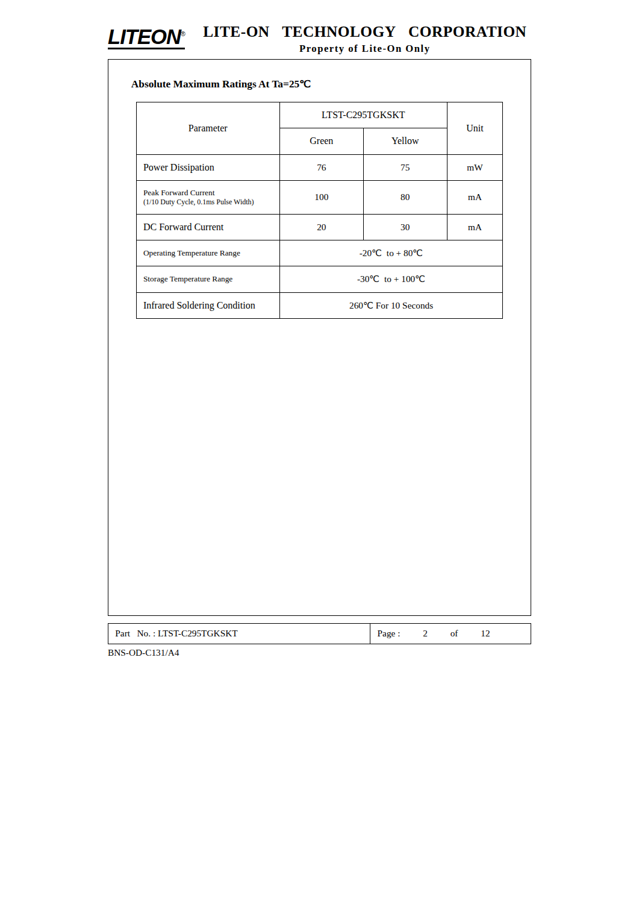LITEON®
LITE-ON TECHNOLOGY CORPORATION
Property of Lite-On Only
Absolute Maximum Ratings At Ta=25℃
| Parameter | LTST-C295TGKSKT | Unit |
| --- | --- | --- |
| Green | Yellow |
| Power Dissipation | 76 | 75 | mW |
| Peak Forward Current (1/10 Duty Cycle, 0.1ms Pulse Width) | 100 | 80 | mA |
| DC Forward Current | 20 | 30 | mA |
| Operating Temperature Range | -20 ℃ to + 80 ℃ |
| Storage Temperature Range | -30 ℃ to + 100 ℃ |
| Infrared Soldering Condition | 260 ℃ For 10 Seconds |
| Part No. : LTST-C295TGKSKT | Page : 2 of 12 |
BNS-OD-C131/A4